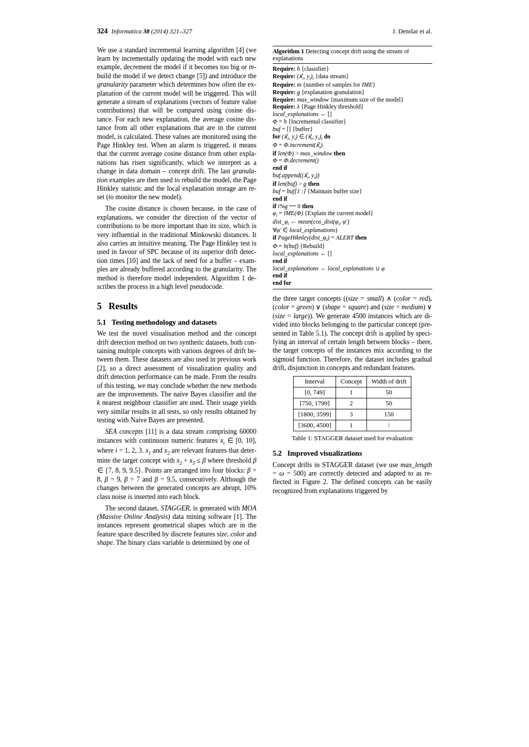324 Informatica 38 (2014) 321–327 J. Demšar et al.
We use a standard incremental learning algorithm [4] (we learn by incrementally updating the model with each new example, decrement the model if it becomes too big or rebuild the model if we detect change [5]) and introduce the granularity parameter which determines how often the explanation of the current model will be triggered. This will generate a stream of explanations (vectors of feature value contributions) that will be compared using cosine distance. For each new explanation, the average cosine distance from all other explanations that are in the current model, is calculated. These values are monitored using the Page Hinkley test. When an alarm is triggered, it means that the current average cosine distance from other explanations has risen significantly, which we interpret as a change in data domain – concept drift. The last granulation examples are then used to rebuild the model, the Page Hinkley statistic and the local explanation storage are reset (to monitor the new model).
The cosine distance is chosen because, in the case of explanations, we consider the direction of the vector of contributions to be more important than its size, which is very influential in the traditional Minkowski distances. It also carries an intuitive meaning. The Page Hinkley test is used in favour of SPC because of its superior drift detection times [10] and the lack of need for a buffer – examples are already buffered according to the granularity. The method is therefore model independent. Algorithm 1 describes the process in a high level pseudocode.
5 Results
5.1 Testing methodology and datasets
We test the novel visualisation method and the concept drift detection method on two synthetic datasets, both containing multiple concepts with various degrees of drift between them. These datasets are also used in previous work [2], so a direct assessment of visualization quality and drift detection performance can be made. From the results of this testing, we may conclude whether the new methods are the improvements. The naive Bayes classifier and the k nearest neighbour classifier are used. Their usage yields very similar results in all tests, so only results obtained by testing with Naive Bayes are presented.
SEA concepts [11] is a data stream comprising 60000 instances with continuous numeric features xi ∈ [0, 10], where i = 1, 2, 3. x1 and x2 are relevant features that determine the target concept with x2 + x3 ≤ β where threshold β ∈ {7, 8, 9, 9.5}. Points are arranged into four blocks: β = 8, β = 9, β = 7 and β = 9.5, consecutively. Although the changes between the generated concepts are abrupt, 10% class noise is inserted into each block.
The second dataset, STAGGER, is generated with MOA (Massive Online Analysis) data mining software [1]. The instances represent geometrical shapes which are in the feature space described by discrete features size, color and shape. The binary class variable is determined by one of
Algorithm 1 Detecting concept drift using the stream of explanations
Require: h {classifier}
Require: (x⃗i, yi)t {data stream}
Require: m {number of samples for IME}
Require: g {explanation granulation}
Require: max_window {maximum size of the model}
Require: λ {Page Hinkley threshold}
local_explanations ← []
Φ = h {Incremental classifier}
buf = [] {buffer}
for (x⃗i, yi) ∈ (x⃗i, yi)t do
Φ = Φ.increment(x⃗i)
if len(Φ) > max_window then
Φ = Φ.decrement()
end if
buf.append((x⃗i, yi))
if len(buf) > g then
buf = buf[1 :] {Maintain buffer size}
end if
if i%g == 0 then
φi = IME(Φ) {Explain the current model}
dist_φi ← mean(cos_dist(φi, φ′)
∀φ′ ∈ local_explanations)
if PageHiknley(dist_φi) = ALERT then
Φ = h(buf) {Rebuild}
local_explanations ← []
end if
local_explanations ← local_explanations ∪ φ
end if
end for
the three target concepts ((size = small) ∧ (color = red), (color = green) ∨ (shape = square) and (size = medium) ∨ (size = large)). We generate 4500 instances which are divided into blocks belonging to the particular concept (presented in Table 5.1). The concept drift is applied by specifying an interval of certain length between blocks – there, the target concepts of the instances mix according to the sigmoid function. Therefore, the dataset includes gradual drift, disjunction in concepts and redundant features.
| Interval | Concept | Width of drift |
| --- | --- | --- |
| [0, 749] | 1 | 50 |
| [750, 1799] | 2 | 50 |
| [1800, 3599] | 3 | 150 |
| [3600, 4500] | 1 | / |
Table 1: STAGGER dataset used for evaluation
5.2 Improved visualizations
Concept drifts in STAGGER dataset (we use max_length = ω = 500) are correctly detected and adapted to as reflected in Figure 2. The defined concepts can be easily recognized from explanations triggered by